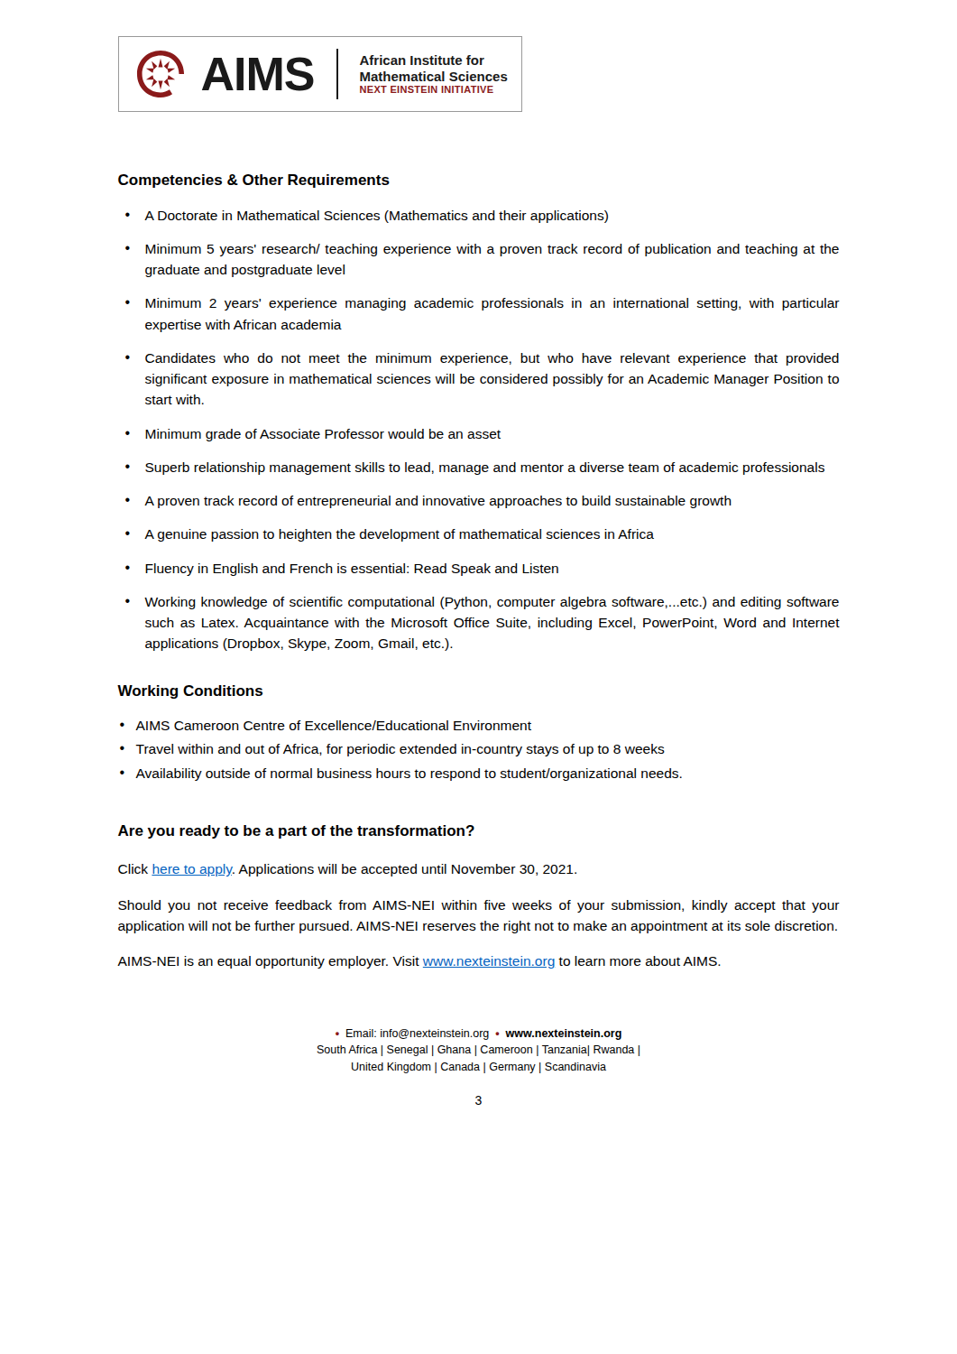AIMS
African Institute for
Mathematical Sciences
NEXT EINSTEIN INITIATIVE
Competencies & Other Requirements
A Doctorate in Mathematical Sciences (Mathematics and their applications)
Minimum 5 years' research/ teaching experience with a proven track record of publication and teaching at the graduate and postgraduate level
Minimum 2 years' experience managing academic professionals in an international setting, with particular expertise with African academia
Candidates who do not meet the minimum experience, but who have relevant experience that provided significant exposure in mathematical sciences will be considered possibly for an Academic Manager Position to start with.
Minimum grade of Associate Professor would be an asset
Superb relationship management skills to lead, manage and mentor a diverse team of academic professionals
A proven track record of entrepreneurial and innovative approaches to build sustainable growth
A genuine passion to heighten the development of mathematical sciences in Africa
Fluency in English and French is essential: Read Speak and Listen
Working knowledge of scientific computational (Python, computer algebra software,...etc.) and editing software such as Latex. Acquaintance with the Microsoft Office Suite, including Excel, PowerPoint, Word and Internet applications (Dropbox, Skype, Zoom, Gmail, etc.).
Working Conditions
AIMS Cameroon Centre of Excellence/Educational Environment
Travel within and out of Africa, for periodic extended in-country stays of up to 8 weeks
Availability outside of normal business hours to respond to student/organizational needs.
Are you ready to be a part of the transformation?
Click here to apply. Applications will be accepted until November 30, 2021.
Should you not receive feedback from AIMS-NEI within five weeks of your submission, kindly accept that your application will not be further pursued. AIMS-NEI reserves the right not to make an appointment at its sole discretion.
AIMS-NEI is an equal opportunity employer. Visit www.nexteinstein.org to learn more about AIMS.
• Email: info@nexteinstein.org • www.nexteinstein.org
South Africa | Senegal | Ghana | Cameroon | Tanzania| Rwanda |
United Kingdom | Canada | Germany | Scandinavia
3